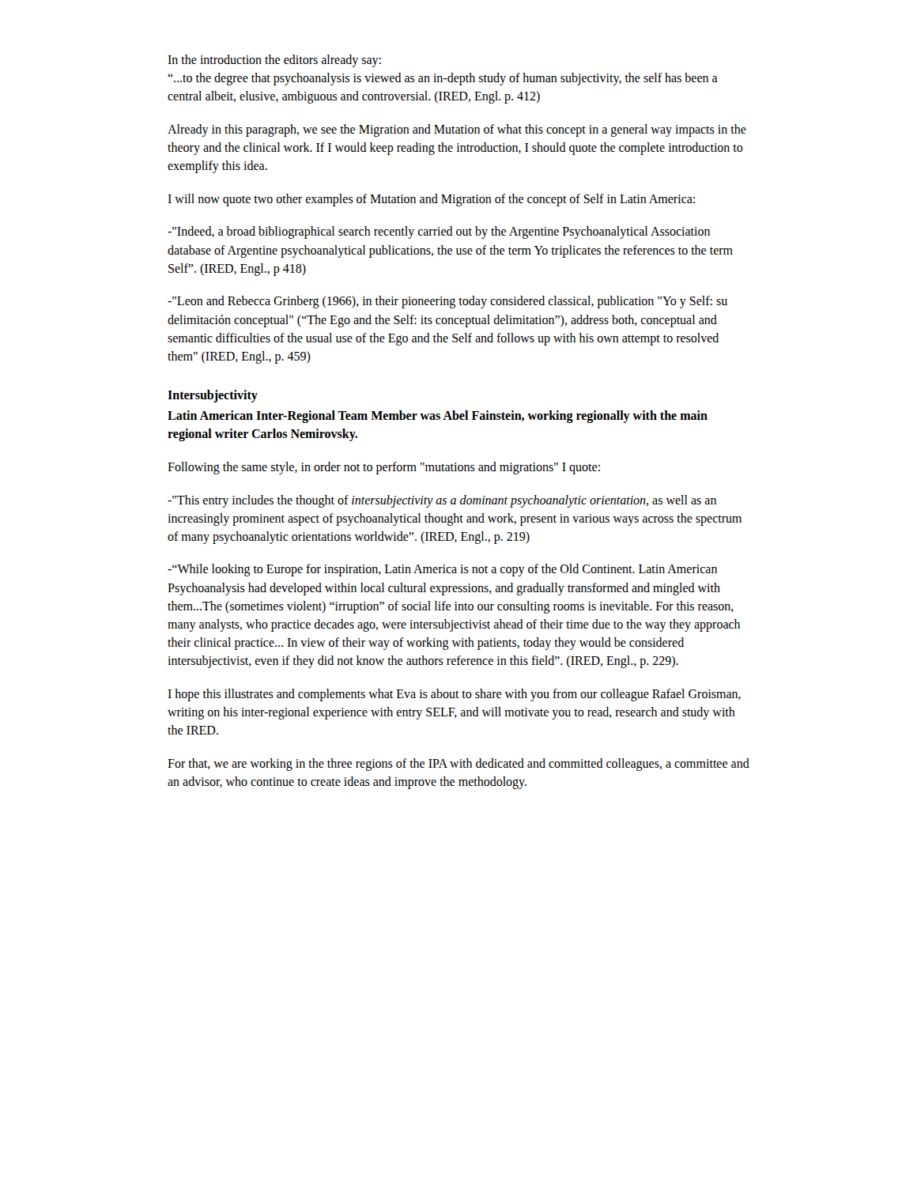In the introduction the editors already say:
“...to the degree that psychoanalysis is viewed as an in-depth study of human subjectivity, the self has been a central albeit, elusive, ambiguous and controversial. (IRED, Engl. p. 412)
Already in this paragraph, we see the Migration and Mutation of what this concept in a general way impacts in the theory and the clinical work. If I would keep reading the introduction, I should quote the complete introduction to exemplify this idea.
I will now quote two other examples of Mutation and Migration of the concept of Self in Latin America:
-"Indeed, a broad bibliographical search recently carried out by the Argentine Psychoanalytical Association database of Argentine psychoanalytical publications, the use of the term Yo triplicates the references to the term Self”. (IRED, Engl., p 418)
-"Leon and Rebecca Grinberg (1966), in their pioneering today considered classical, publication "Yo y Self: su delimitación conceptual" (“The Ego and the Self: its conceptual delimitation”), address both, conceptual and semantic difficulties of the usual use of the Ego and the Self and follows up with his own attempt to resolved them" (IRED, Engl., p. 459)
Intersubjectivity
Latin American Inter-Regional Team Member was Abel Fainstein, working regionally with the main regional writer Carlos Nemirovsky.
Following the same style, in order not to perform "mutations and migrations" I quote:
-"This entry includes the thought of intersubjectivity as a dominant psychoanalytic orientation, as well as an increasingly prominent aspect of psychoanalytical thought and work, present in various ways across the spectrum of many psychoanalytic orientations worldwide”. (IRED, Engl., p. 219)
-“While looking to Europe for inspiration, Latin America is not a copy of the Old Continent. Latin American Psychoanalysis had developed within local cultural expressions, and gradually transformed and mingled with them...The (sometimes violent) “irruption” of social life into our consulting rooms is inevitable. For this reason, many analysts, who practice decades ago, were intersubjectivist ahead of their time due to the way they approach their clinical practice... In view of their way of working with patients, today they would be considered intersubjectivist, even if they did not know the authors reference in this field”. (IRED, Engl., p. 229).
I hope this illustrates and complements what Eva is about to share with you from our colleague Rafael Groisman, writing on his inter-regional experience with entry SELF, and will motivate you to read, research and study with the IRED.
For that, we are working in the three regions of the IPA with dedicated and committed colleagues, a committee and an advisor, who continue to create ideas and improve the methodology.